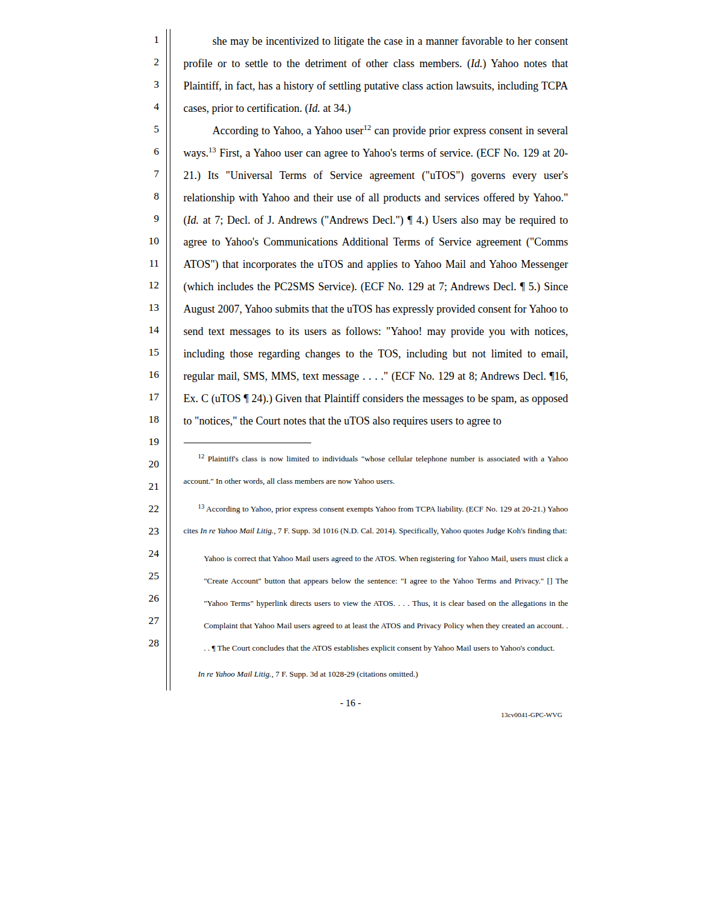1
2
3
4
5
6
7
8
9
10
11
12
13
14
15
16
17
18
19
20
21
22
23
24
25
26
27
28
she may be incentivized to litigate the case in a manner favorable to her consent profile or to settle to the detriment of other class members. (Id.) Yahoo notes that Plaintiff, in fact, has a history of settling putative class action lawsuits, including TCPA cases, prior to certification. (Id. at 34.)
According to Yahoo, a Yahoo user12 can provide prior express consent in several ways.13 First, a Yahoo user can agree to Yahoo's terms of service. (ECF No. 129 at 20-21.) Its "Universal Terms of Service agreement ("uTOS") governs every user's relationship with Yahoo and their use of all products and services offered by Yahoo." (Id. at 7; Decl. of J. Andrews ("Andrews Decl.") ¶ 4.) Users also may be required to agree to Yahoo's Communications Additional Terms of Service agreement ("Comms ATOS") that incorporates the uTOS and applies to Yahoo Mail and Yahoo Messenger (which includes the PC2SMS Service). (ECF No. 129 at 7; Andrews Decl. ¶ 5.) Since August 2007, Yahoo submits that the uTOS has expressly provided consent for Yahoo to send text messages to its users as follows: "Yahoo! may provide you with notices, including those regarding changes to the TOS, including but not limited to email, regular mail, SMS, MMS, text message . . . ." (ECF No. 129 at 8; Andrews Decl. ¶16, Ex. C (uTOS ¶ 24).) Given that Plaintiff considers the messages to be spam, as opposed to "notices," the Court notes that the uTOS also requires users to agree to
12 Plaintiff's class is now limited to individuals "whose cellular telephone number is associated with a Yahoo account." In other words, all class members are now Yahoo users.
13 According to Yahoo, prior express consent exempts Yahoo from TCPA liability. (ECF No. 129 at 20-21.) Yahoo cites In re Yahoo Mail Litig., 7 F. Supp. 3d 1016 (N.D. Cal. 2014). Specifically, Yahoo quotes Judge Koh's finding that:
Yahoo is correct that Yahoo Mail users agreed to the ATOS. When registering for Yahoo Mail, users must click a "Create Account" button that appears below the sentence: "I agree to the Yahoo Terms and Privacy." [] The "Yahoo Terms" hyperlink directs users to view the ATOS. . . . Thus, it is clear based on the allegations in the Complaint that Yahoo Mail users agreed to at least the ATOS and Privacy Policy when they created an account. . . . ¶ The Court concludes that the ATOS establishes explicit consent by Yahoo Mail users to Yahoo's conduct.
In re Yahoo Mail Litig., 7 F. Supp. 3d at 1028-29 (citations omitted.)
- 16 -
13cv0041-GPC-WVG